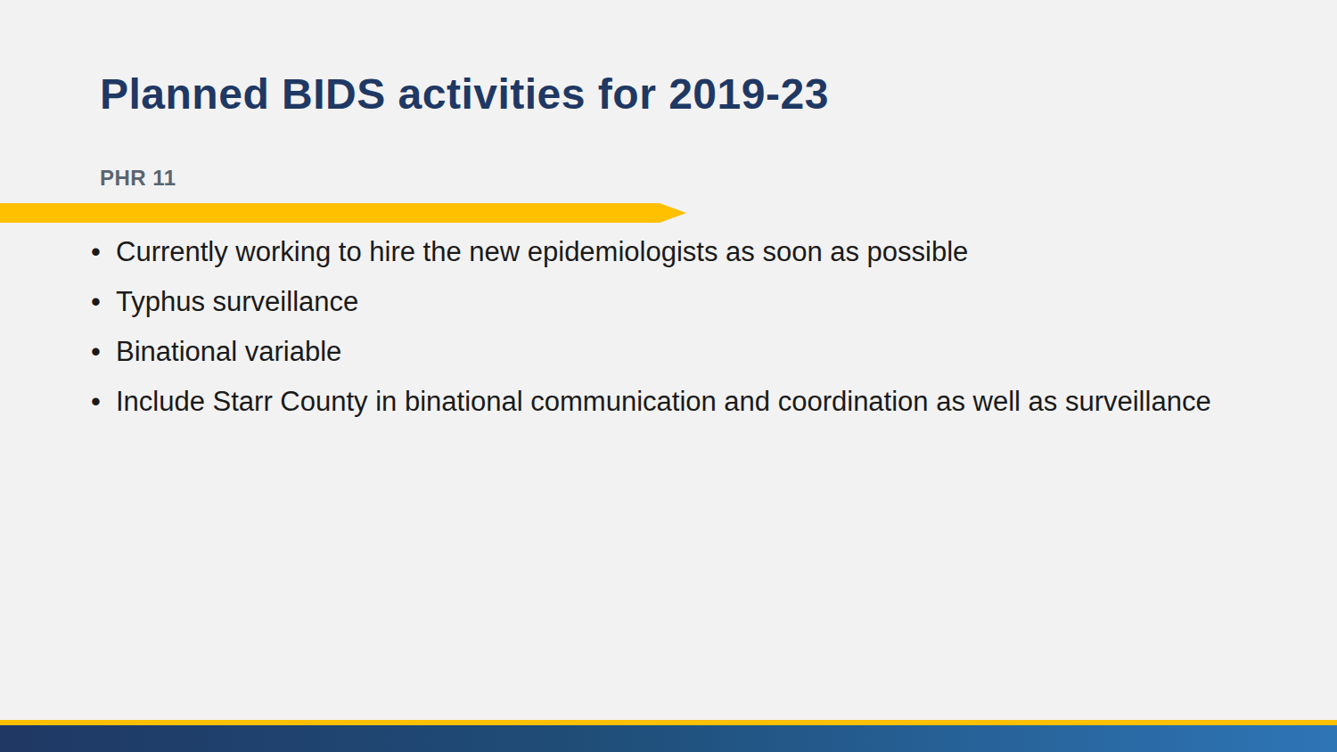Planned BIDS activities for 2019-23
PHR 11
Currently working to hire the new epidemiologists as soon as possible
Typhus surveillance
Binational variable
Include Starr County in binational communication and coordination as well as surveillance